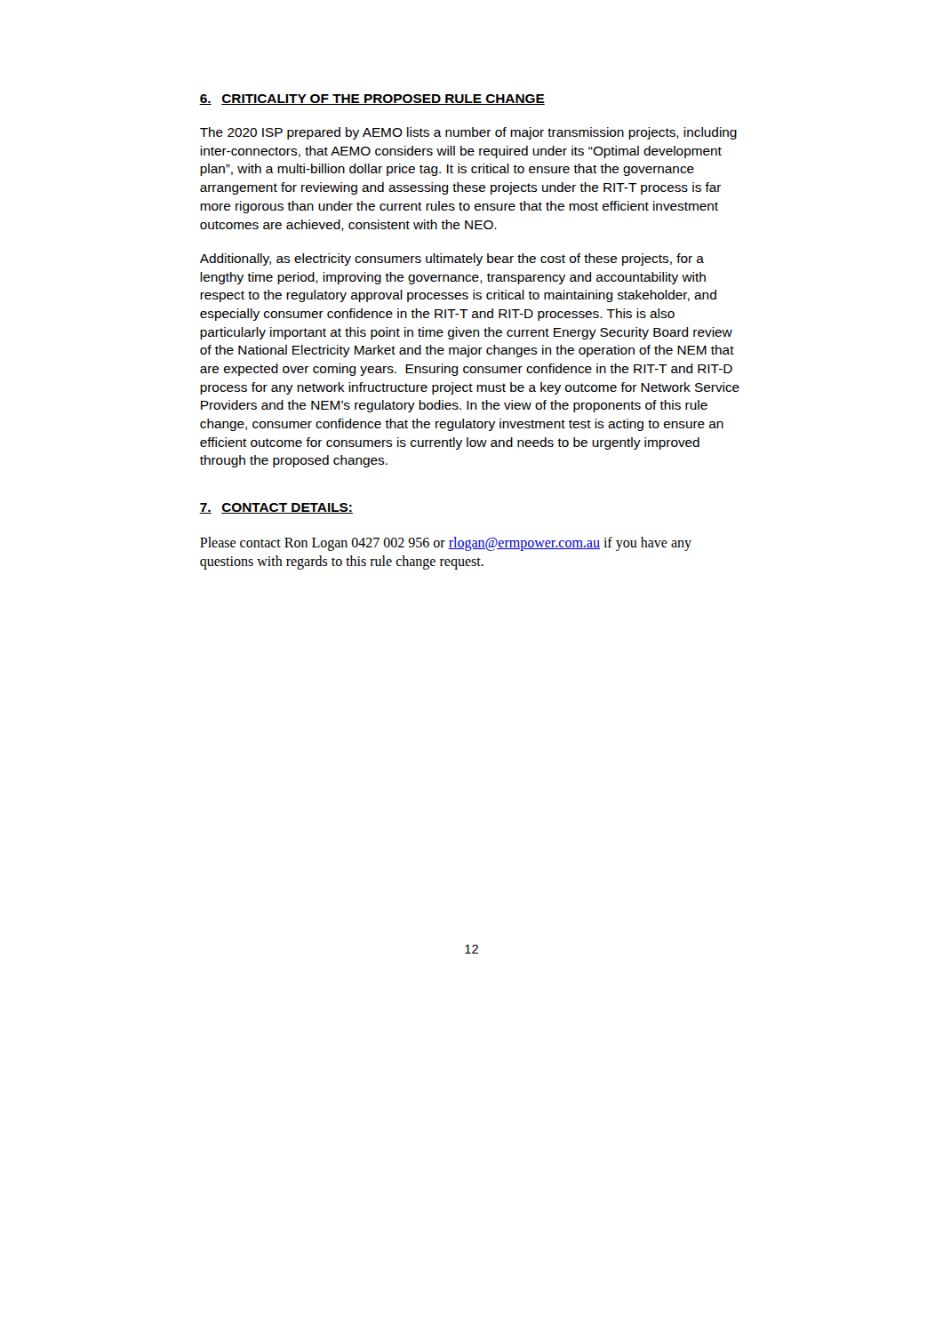6. CRITICALITY OF THE PROPOSED RULE CHANGE
The 2020 ISP prepared by AEMO lists a number of major transmission projects, including inter-connectors, that AEMO considers will be required under its “Optimal development plan”, with a multi-billion dollar price tag. It is critical to ensure that the governance arrangement for reviewing and assessing these projects under the RIT-T process is far more rigorous than under the current rules to ensure that the most efficient investment outcomes are achieved, consistent with the NEO.
Additionally, as electricity consumers ultimately bear the cost of these projects, for a lengthy time period, improving the governance, transparency and accountability with respect to the regulatory approval processes is critical to maintaining stakeholder, and especially consumer confidence in the RIT-T and RIT-D processes. This is also particularly important at this point in time given the current Energy Security Board review of the National Electricity Market and the major changes in the operation of the NEM that are expected over coming years. Ensuring consumer confidence in the RIT-T and RIT-D process for any network infructructure project must be a key outcome for Network Service Providers and the NEM’s regulatory bodies. In the view of the proponents of this rule change, consumer confidence that the regulatory investment test is acting to ensure an efficient outcome for consumers is currently low and needs to be urgently improved through the proposed changes.
7. CONTACT DETAILS:
Please contact Ron Logan 0427 002 956 or rlogan@ermpower.com.au if you have any questions with regards to this rule change request.
12